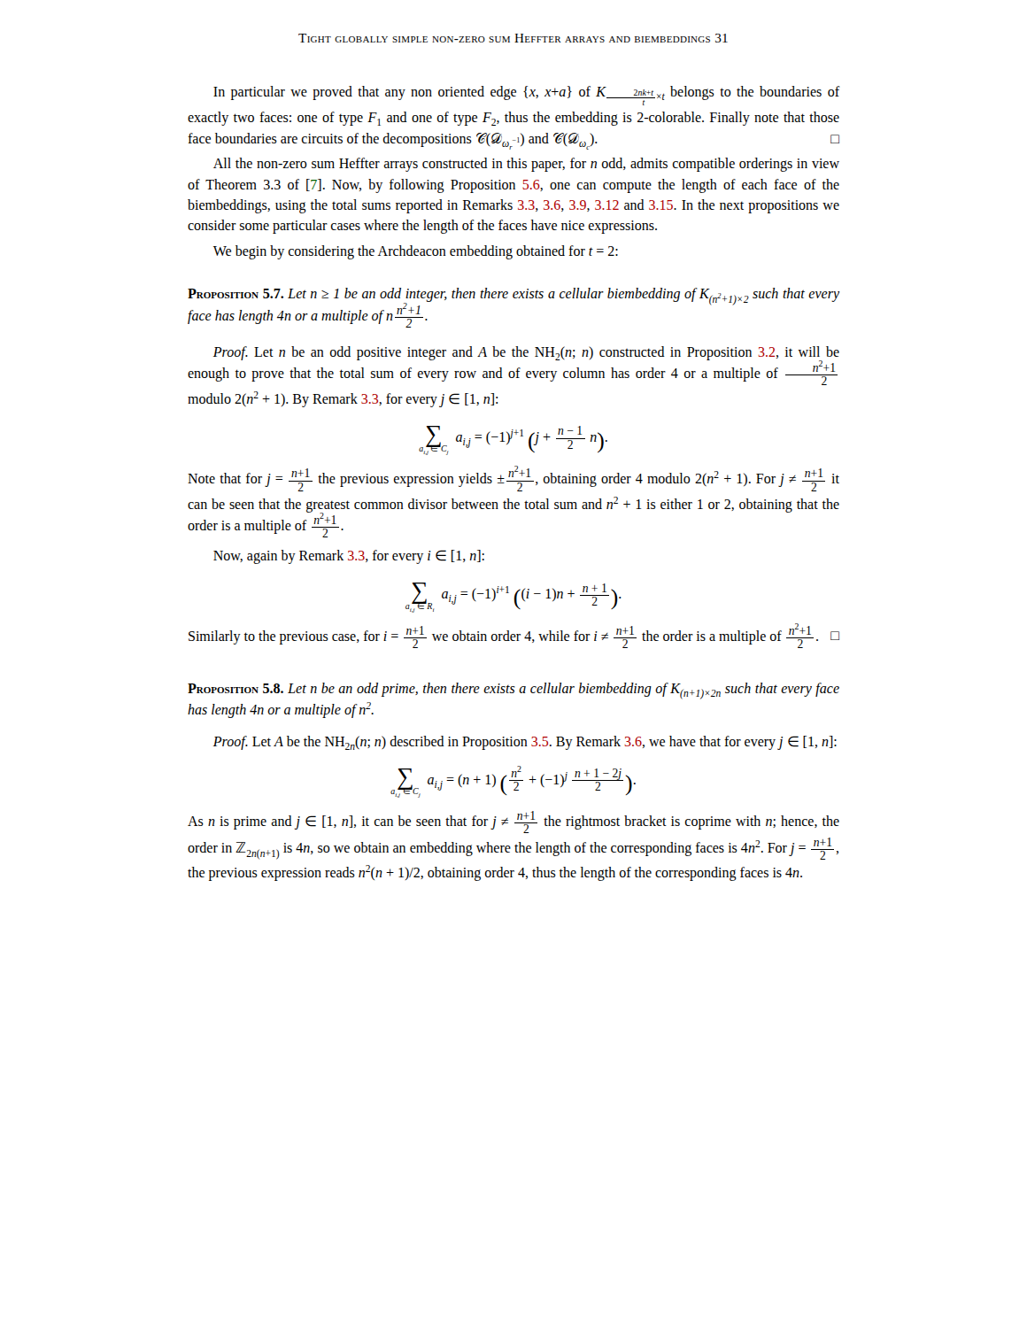Tight globally simple non-zero sum Heffter arrays and biembeddings 31
In particular we proved that any non oriented edge {x, x+a} of K2nk+t t×t belongs to the boundaries of exactly two faces: one of type F1 and one of type F2, thus the embedding is 2-colorable. Finally note that those face boundaries are circuits of the decompositions 𝒞(𝒟ωr−1) and 𝒞(𝒟ωc). □
All the non-zero sum Heffter arrays constructed in this paper, for n odd, admits compatible orderings in view of Theorem 3.3 of [7]. Now, by following Proposition 5.6, one can compute the length of each face of the biembeddings, using the total sums reported in Remarks 3.3, 3.6, 3.9, 3.12 and 3.15. In the next propositions we consider some particular cases where the length of the faces have nice expressions.
We begin by considering the Archdeacon embedding obtained for t = 2:
Proposition 5.7. Let n ≥ 1 be an odd integer, then there exists a cellular biembedding of K(n2+1)×2 such that every face has length 4n or a multiple of nn2+12.
Proof. Let n be an odd positive integer and A be the NH2(n; n) constructed in Proposition 3.2, it will be enough to prove that the total sum of every row and of every column has order 4 or a multiple of n2+12 modulo 2(n2 + 1). By Remark 3.3, for every j ∈ [1, n]:
∑ai,j ∈ Cj ai,j = (−1)j+1 (j + n − 12 n).
Note that for j = n+12 the previous expression yields ±n2+12, obtaining order 4 modulo 2(n2 + 1). For j ≠ n+12 it can be seen that the greatest common divisor between the total sum and n2 + 1 is either 1 or 2, obtaining that the order is a multiple of n2+12.
Now, again by Remark 3.3, for every i ∈ [1, n]:
∑ai,j ∈ Ri ai,j = (−1)i+1 ((i − 1)n + n + 12).
Similarly to the previous case, for i = n+12 we obtain order 4, while for i ≠ n+12 the order is a multiple of n2+12. □
Proposition 5.8. Let n be an odd prime, then there exists a cellular biembedding of K(n+1)×2n such that every face has length 4n or a multiple of n2.
Proof. Let A be the NH2n(n; n) described in Proposition 3.5. By Remark 3.6, we have that for every j ∈ [1, n]:
∑ai,j ∈ Cj ai,j = (n + 1) (n22 + (−1)j n + 1 − 2j 2).
As n is prime and j ∈ [1, n], it can be seen that for j ≠ n+12 the rightmost bracket is coprime with n; hence, the order in ℤ2n(n+1) is 4n, so we obtain an embedding where the length of the corresponding faces is 4n2. For j = n+12, the previous expression reads n2(n + 1)/2, obtaining order 4, thus the length of the corresponding faces is 4n.